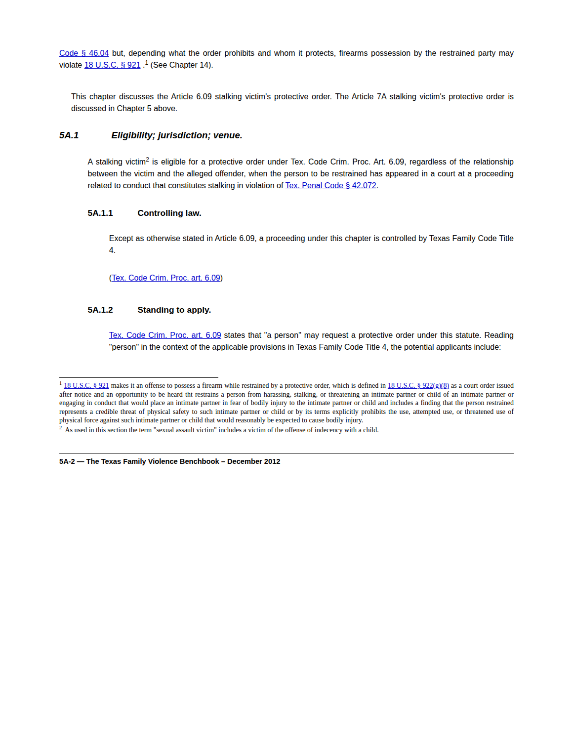Code § 46.04 but, depending what the order prohibits and whom it protects, firearms possession by the restrained party may violate 18 U.S.C. § 921 .1 (See Chapter 14).
This chapter discusses the Article 6.09 stalking victim's protective order. The Article 7A stalking victim's protective order is discussed in Chapter 5 above.
5A.1 Eligibility; jurisdiction; venue.
A stalking victim2 is eligible for a protective order under Tex. Code Crim. Proc. Art. 6.09, regardless of the relationship between the victim and the alleged offender, when the person to be restrained has appeared in a court at a proceeding related to conduct that constitutes stalking in violation of Tex. Penal Code § 42.072.
5A.1.1 Controlling law.
Except as otherwise stated in Article 6.09, a proceeding under this chapter is controlled by Texas Family Code Title 4.
(Tex. Code Crim. Proc. art. 6.09)
5A.1.2 Standing to apply.
Tex. Code Crim. Proc. art. 6.09 states that "a person" may request a protective order under this statute. Reading "person" in the context of the applicable provisions in Texas Family Code Title 4, the potential applicants include:
1 18 U.S.C. § 921 makes it an offense to possess a firearm while restrained by a protective order, which is defined in 18 U.S.C. § 922(g)(8) as a court order issued after notice and an opportunity to be heard tht restrains a person from harassing, stalking, or threatening an intimate partner or child of an intimate partner or engaging in conduct that would place an intimate partner in fear of bodily injury to the intimate partner or child and includes a finding that the person restrained represents a credible threat of physical safety to such intimate partner or child or by its terms explicitly prohibits the use, attempted use, or threatened use of physical force against such intimate partner or child that would reasonably be expected to cause bodily injury.
2 As used in this section the term "sexual assault victim" includes a victim of the offense of indecency with a child.
5A-2 — The Texas Family Violence Benchbook – December 2012